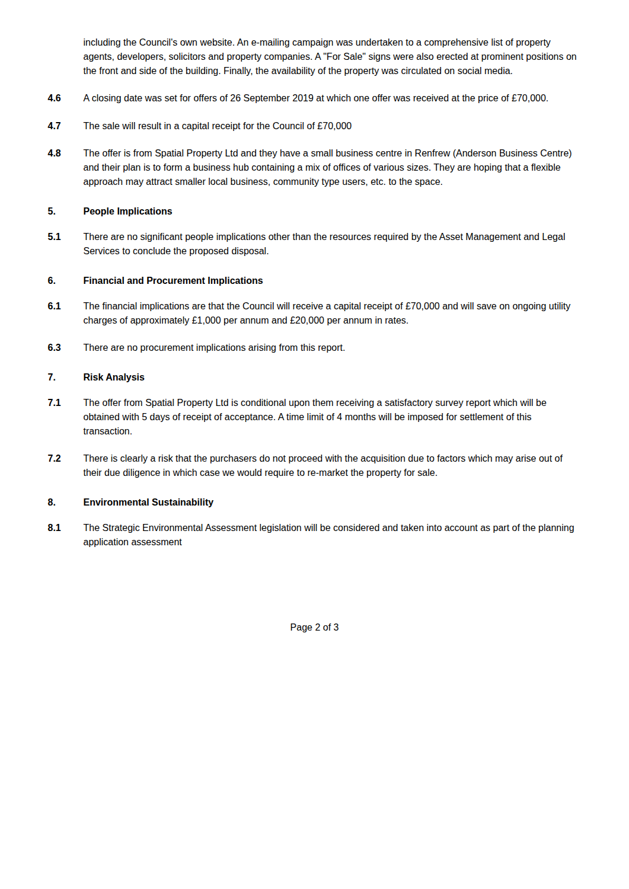including the Council's own website. An e-mailing campaign was undertaken to a comprehensive list of property agents, developers, solicitors and property companies. A "For Sale" signs were also erected at prominent positions on the front and side of the building. Finally, the availability of the property was circulated on social media.
4.6
A closing date was set for offers of 26 September 2019 at which one offer was received at the price of £70,000.
4.7
The sale will result in a capital receipt for the Council of £70,000
4.8
The offer is from Spatial Property Ltd and they have a small business centre in Renfrew (Anderson Business Centre) and their plan is to form a business hub containing a mix of offices of various sizes. They are hoping that a flexible approach may attract smaller local business, community type users, etc. to the space.
5. People Implications
5.1
There are no significant people implications other than the resources required by the Asset Management and Legal Services to conclude the proposed disposal.
6. Financial and Procurement Implications
6.1
The financial implications are that the Council will receive a capital receipt of £70,000 and will save on ongoing utility charges of approximately £1,000 per annum and £20,000 per annum in rates.
6.3
There are no procurement implications arising from this report.
7. Risk Analysis
7.1
The offer from Spatial Property Ltd is conditional upon them receiving a satisfactory survey report which will be obtained with 5 days of receipt of acceptance. A time limit of 4 months will be imposed for settlement of this transaction.
7.2
There is clearly a risk that the purchasers do not proceed with the acquisition due to factors which may arise out of their due diligence in which case we would require to re-market the property for sale.
8. Environmental Sustainability
8.1
The Strategic Environmental Assessment legislation will be considered and taken into account as part of the planning application assessment
Page 2 of 3